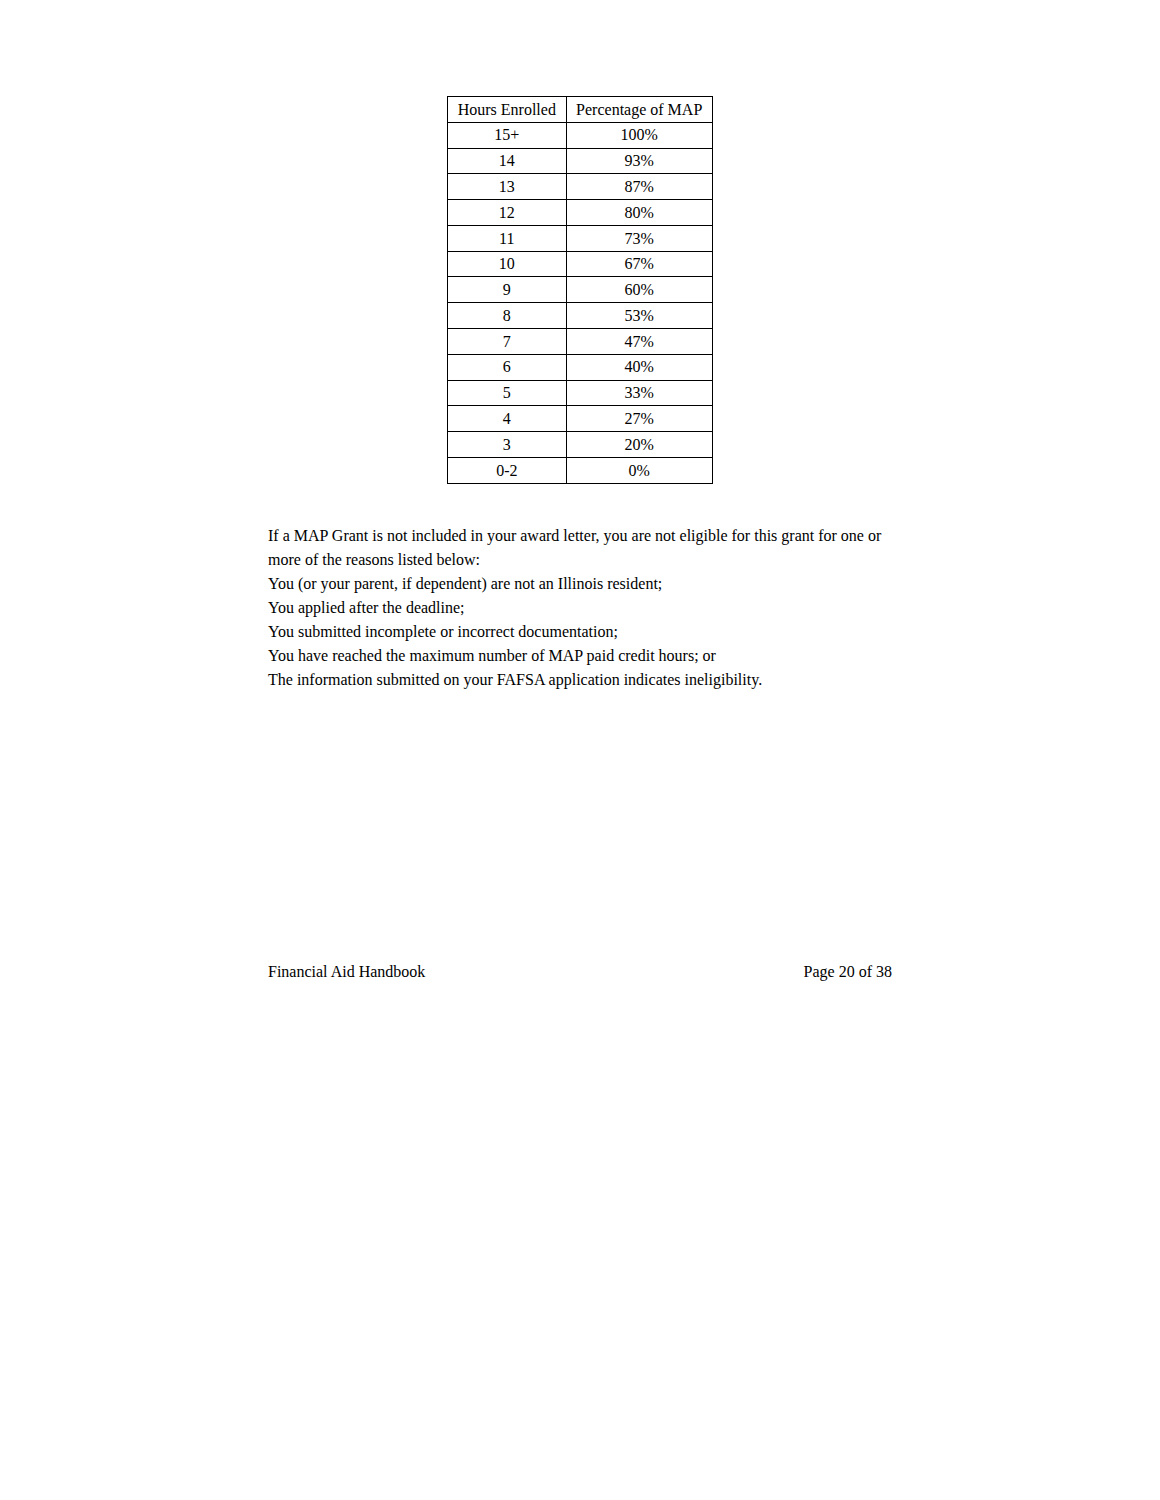| Hours Enrolled | Percentage of MAP |
| --- | --- |
| 15+ | 100% |
| 14 | 93% |
| 13 | 87% |
| 12 | 80% |
| 11 | 73% |
| 10 | 67% |
| 9 | 60% |
| 8 | 53% |
| 7 | 47% |
| 6 | 40% |
| 5 | 33% |
| 4 | 27% |
| 3 | 20% |
| 0-2 | 0% |
If a MAP Grant is not included in your award letter, you are not eligible for this grant for one or more of the reasons listed below:
You (or your parent, if dependent) are not an Illinois resident;
You applied after the deadline;
You submitted incomplete or incorrect documentation;
You have reached the maximum number of MAP paid credit hours; or
The information submitted on your FAFSA application indicates ineligibility.
Financial Aid Handbook Page 20 of 38